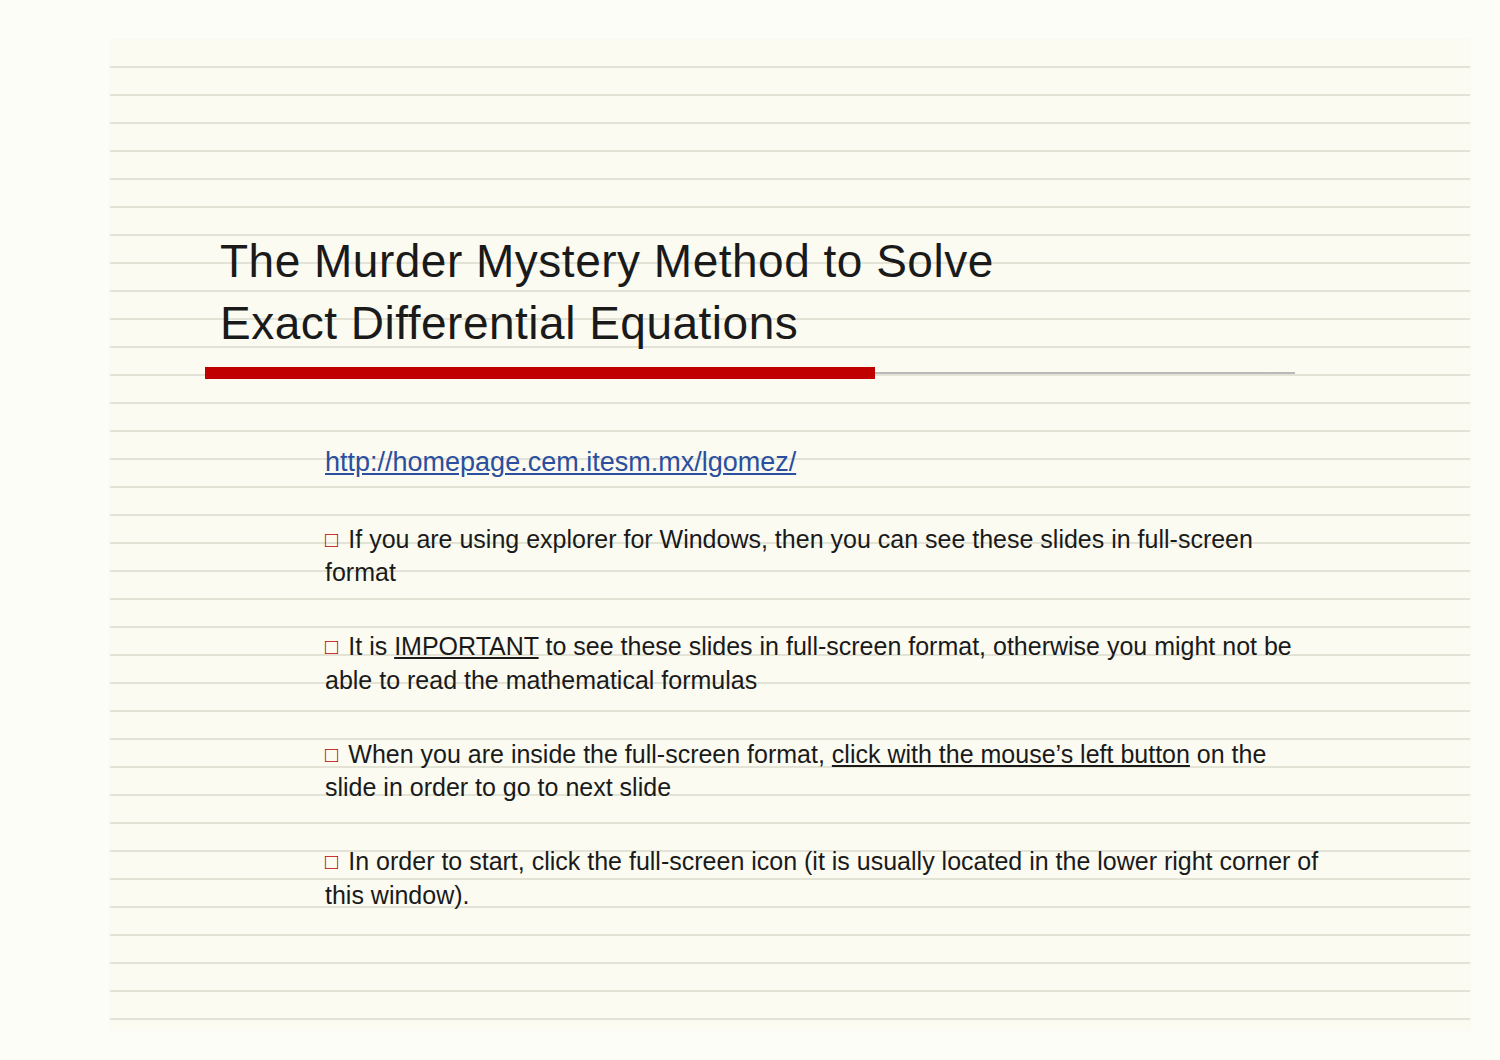The Murder Mystery Method to Solve
Exact Differential Equations
http://homepage.cem.itesm.mx/lgomez/
□If you are using explorer for Windows, then you can see these slides in full-screen format
□It is IMPORTANT to see these slides in full-screen format, otherwise you might not be able to read the mathematical formulas
□When you are inside the full-screen format, click with the mouse’s left button on the slide in order to go to next slide
□In order to start, click the full-screen icon (it is usually located in the lower right corner of this window).